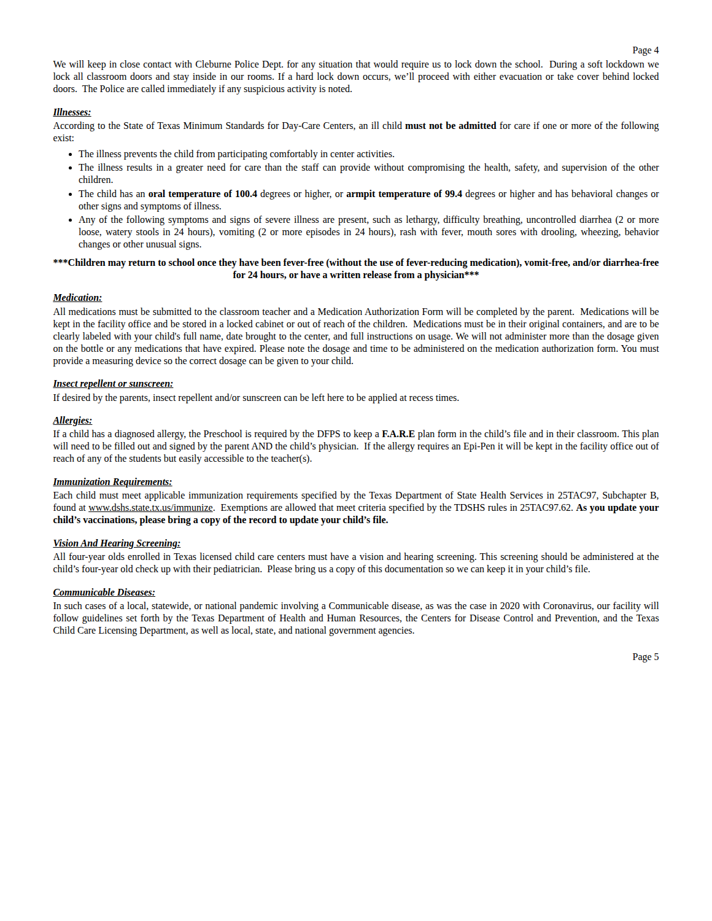Page 4
We will keep in close contact with Cleburne Police Dept. for any situation that would require us to lock down the school. During a soft lockdown we lock all classroom doors and stay inside in our rooms. If a hard lock down occurs, we’ll proceed with either evacuation or take cover behind locked doors. The Police are called immediately if any suspicious activity is noted.
Illnesses:
According to the State of Texas Minimum Standards for Day-Care Centers, an ill child must not be admitted for care if one or more of the following exist:
The illness prevents the child from participating comfortably in center activities.
The illness results in a greater need for care than the staff can provide without compromising the health, safety, and supervision of the other children.
The child has an oral temperature of 100.4 degrees or higher, or armpit temperature of 99.4 degrees or higher and has behavioral changes or other signs and symptoms of illness.
Any of the following symptoms and signs of severe illness are present, such as lethargy, difficulty breathing, uncontrolled diarrhea (2 or more loose, watery stools in 24 hours), vomiting (2 or more episodes in 24 hours), rash with fever, mouth sores with drooling, wheezing, behavior changes or other unusual signs.
***Children may return to school once they have been fever-free (without the use of fever-reducing medication), vomit-free, and/or diarrhea-free for 24 hours, or have a written release from a physician***
Medication:
All medications must be submitted to the classroom teacher and a Medication Authorization Form will be completed by the parent. Medications will be kept in the facility office and be stored in a locked cabinet or out of reach of the children. Medications must be in their original containers, and are to be clearly labeled with your child's full name, date brought to the center, and full instructions on usage. We will not administer more than the dosage given on the bottle or any medications that have expired. Please note the dosage and time to be administered on the medication authorization form. You must provide a measuring device so the correct dosage can be given to your child.
Insect repellent or sunscreen:
If desired by the parents, insect repellent and/or sunscreen can be left here to be applied at recess times.
Allergies:
If a child has a diagnosed allergy, the Preschool is required by the DFPS to keep a F.A.R.E plan form in the child’s file and in their classroom. This plan will need to be filled out and signed by the parent AND the child’s physician. If the allergy requires an Epi-Pen it will be kept in the facility office out of reach of any of the students but easily accessible to the teacher(s).
Immunization Requirements:
Each child must meet applicable immunization requirements specified by the Texas Department of State Health Services in 25TAC97, Subchapter B, found at www.dshs.state.tx.us/immunize. Exemptions are allowed that meet criteria specified by the TDSHS rules in 25TAC97.62. As you update your child’s vaccinations, please bring a copy of the record to update your child’s file.
Vision And Hearing Screening:
All four-year olds enrolled in Texas licensed child care centers must have a vision and hearing screening. This screening should be administered at the child’s four-year old check up with their pediatrician. Please bring us a copy of this documentation so we can keep it in your child’s file.
Communicable Diseases:
In such cases of a local, statewide, or national pandemic involving a Communicable disease, as was the case in 2020 with Coronavirus, our facility will follow guidelines set forth by the Texas Department of Health and Human Resources, the Centers for Disease Control and Prevention, and the Texas Child Care Licensing Department, as well as local, state, and national government agencies.
Page 5